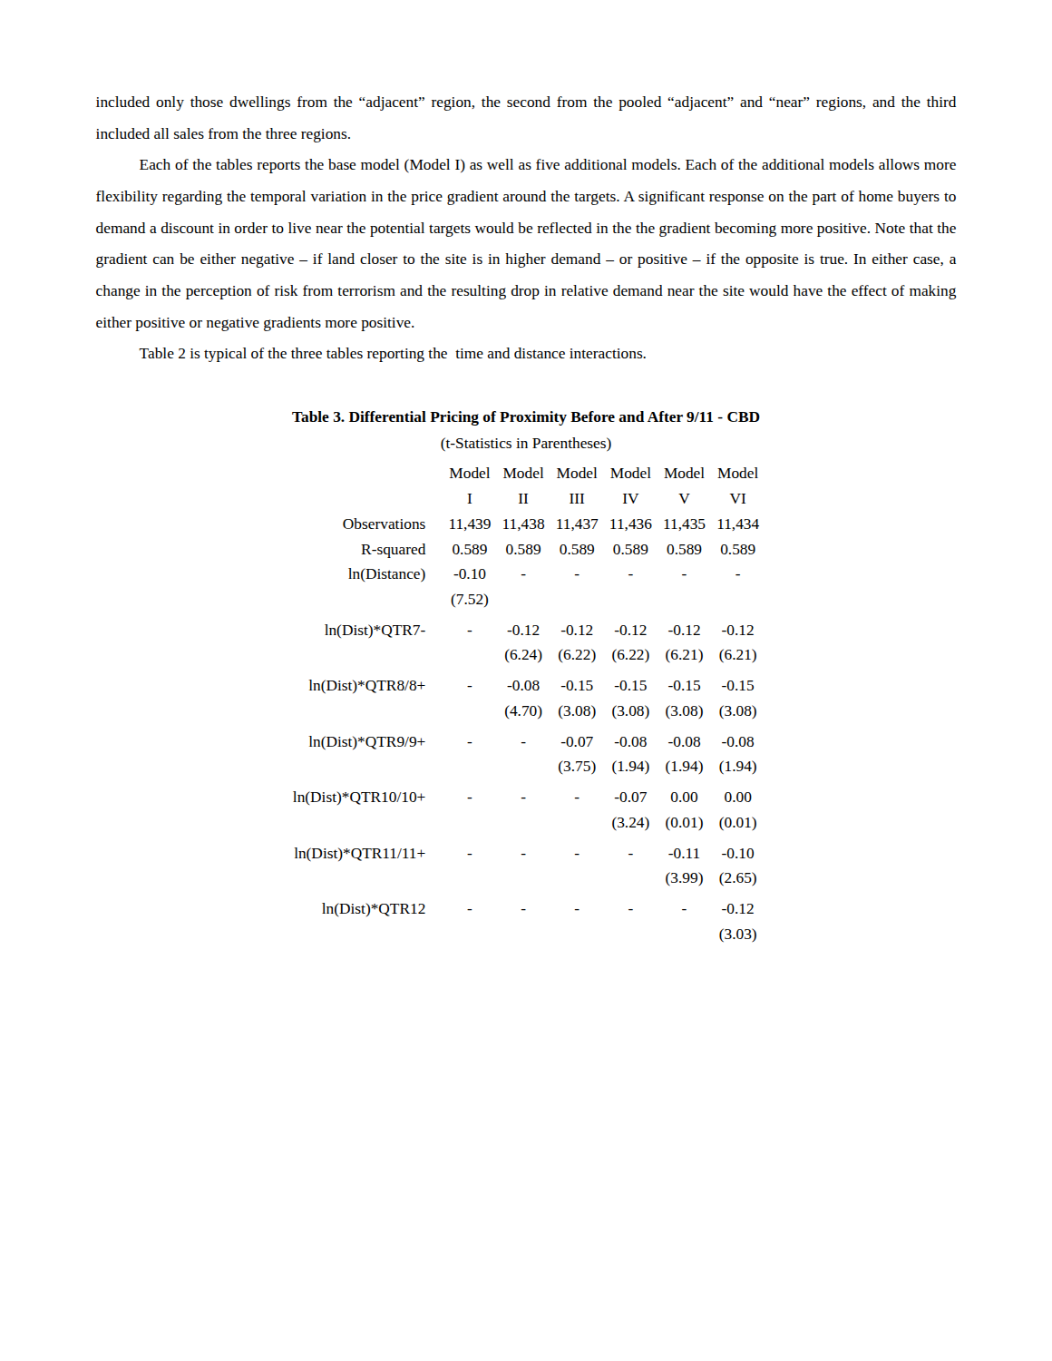included only those dwellings from the “adjacent” region, the second from the pooled “adjacent” and “near” regions, and the third included all sales from the three regions.
Each of the tables reports the base model (Model I) as well as five additional models. Each of the additional models allows more flexibility regarding the temporal variation in the price gradient around the targets. A significant response on the part of home buyers to demand a discount in order to live near the potential targets would be reflected in the the gradient becoming more positive. Note that the gradient can be either negative – if land closer to the site is in higher demand – or positive – if the opposite is true. In either case, a change in the perception of risk from terrorism and the resulting drop in relative demand near the site would have the effect of making either positive or negative gradients more positive.
Table 2 is typical of the three tables reporting the time and distance interactions.
Table 3. Differential Pricing of Proximity Before and After 9/11 - CBD
(t-Statistics in Parentheses)
| | Model | Model | Model | Model | Model | Model |
| | I | II | III | IV | V | VI |
| Observations | 11,439 | 11,438 | 11,437 | 11,436 | 11,435 | 11,434 |
| R-squared | 0.589 | 0.589 | 0.589 | 0.589 | 0.589 | 0.589 |
| ln(Distance) | -0.10 | - | - | - | - | - |
| | (7.52) | | | | | |
| ln(Dist)*QTR7- | - | -0.12 | -0.12 | -0.12 | -0.12 | -0.12 |
| | | (6.24) | (6.22) | (6.22) | (6.21) | (6.21) |
| ln(Dist)*QTR8/8+ | - | -0.08 | -0.15 | -0.15 | -0.15 | -0.15 |
| | | (4.70) | (3.08) | (3.08) | (3.08) | (3.08) |
| ln(Dist)*QTR9/9+ | - | - | -0.07 | -0.08 | -0.08 | -0.08 |
| | | | (3.75) | (1.94) | (1.94) | (1.94) |
| ln(Dist)*QTR10/10+ | - | - | - | -0.07 | 0.00 | 0.00 |
| | | | | (3.24) | (0.01) | (0.01) |
| ln(Dist)*QTR11/11+ | - | - | - | - | -0.11 | -0.10 |
| | | | | | (3.99) | (2.65) |
| ln(Dist)*QTR12 | - | - | - | - | - | -0.12 |
| | | | | | | (3.03) |